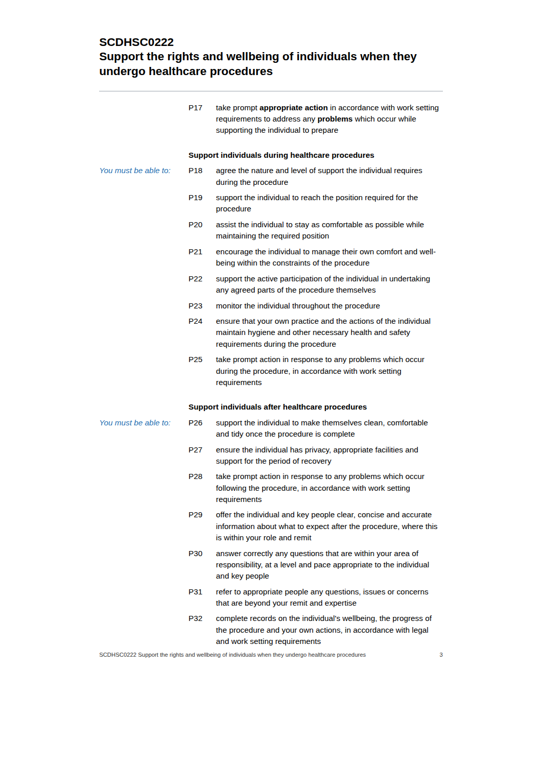SCDHSC0222 Support the rights and wellbeing of individuals when they undergo healthcare procedures
| | P17 | take prompt appropriate action in accordance with work setting requirements to address any problems which occur while supporting the individual to prepare |
| | Support individuals during healthcare procedures |
| You must be able to: | P18 | agree the nature and level of support the individual requires during the procedure |
| | P19 | support the individual to reach the position required for the procedure |
| | P20 | assist the individual to stay as comfortable as possible while maintaining the required position |
| | P21 | encourage the individual to manage their own comfort and well-being within the constraints of the procedure |
| | P22 | support the active participation of the individual in undertaking any agreed parts of the procedure themselves |
| | P23 | monitor the individual throughout the procedure |
| | P24 | ensure that your own practice and the actions of the individual maintain hygiene and other necessary health and safety requirements during the procedure |
| | P25 | take prompt action in response to any problems which occur during the procedure, in accordance with work setting requirements |
| | Support individuals after healthcare procedures |
| You must be able to: | P26 | support the individual to make themselves clean, comfortable and tidy once the procedure is complete |
| | P27 | ensure the individual has privacy, appropriate facilities and support for the period of recovery |
| | P28 | take prompt action in response to any problems which occur following the procedure, in accordance with work setting requirements |
| | P29 | offer the individual and key people clear, concise and accurate information about what to expect after the procedure, where this is within your role and remit |
| | P30 | answer correctly any questions that are within your area of responsibility, at a level and pace appropriate to the individual and key people |
| | P31 | refer to appropriate people any questions, issues or concerns that are beyond your remit and expertise |
| | P32 | complete records on the individual's wellbeing, the progress of the procedure and your own actions, in accordance with legal and work setting requirements |
SCDHSC0222 Support the rights and wellbeing of individuals when they undergo healthcare procedures 3